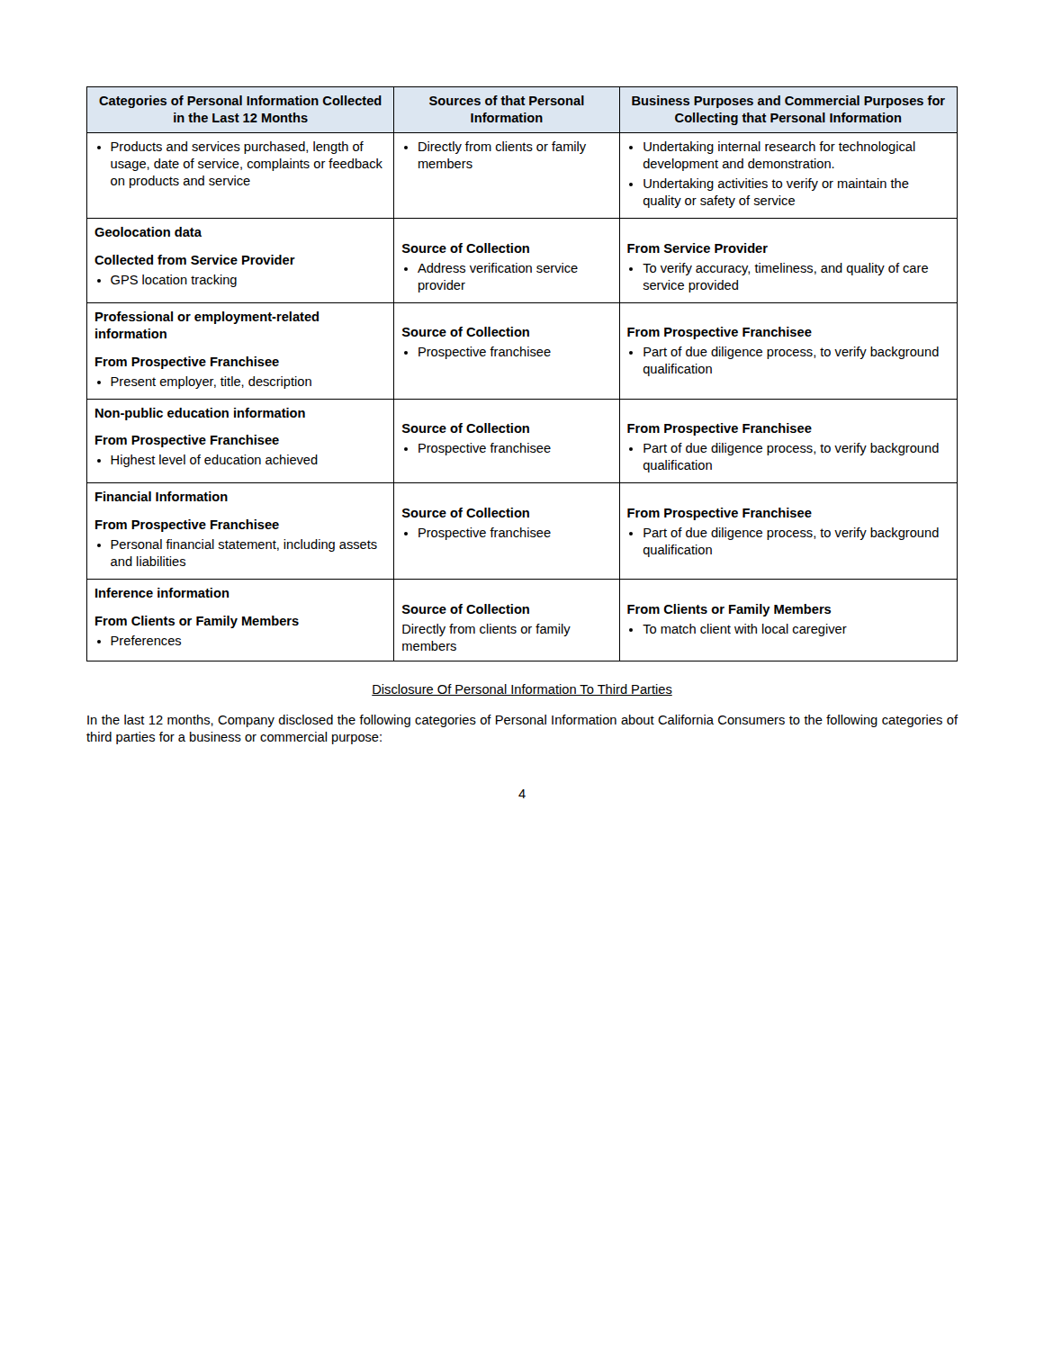| Categories of Personal Information Collected in the Last 12 Months | Sources of that Personal Information | Business Purposes and Commercial Purposes for Collecting that Personal Information |
| --- | --- | --- |
| Products and services purchased, length of usage, date of service, complaints or feedback on products and service | Directly from clients or family members | Undertaking internal research for technological development and demonstration. Undertaking activities to verify or maintain the quality or safety of service |
| Geolocation data Collected from Service Provider GPS location tracking | Source of Collection Address verification service provider | From Service Provider To verify accuracy, timeliness, and quality of care service provided |
| Professional or employment-related information From Prospective Franchisee Present employer, title, description | Source of Collection Prospective franchisee | From Prospective Franchisee Part of due diligence process, to verify background qualification |
| Non-public education information From Prospective Franchisee Highest level of education achieved | Source of Collection Prospective franchisee | From Prospective Franchisee Part of due diligence process, to verify background qualification |
| Financial Information From Prospective Franchisee Personal financial statement, including assets and liabilities | Source of Collection Prospective franchisee | From Prospective Franchisee Part of due diligence process, to verify background qualification |
| Inference information From Clients or Family Members Preferences | Source of Collection Directly from clients or family members | From Clients or Family Members To match client with local caregiver |
Disclosure Of Personal Information To Third Parties
In the last 12 months, Company disclosed the following categories of Personal Information about California Consumers to the following categories of third parties for a business or commercial purpose:
4